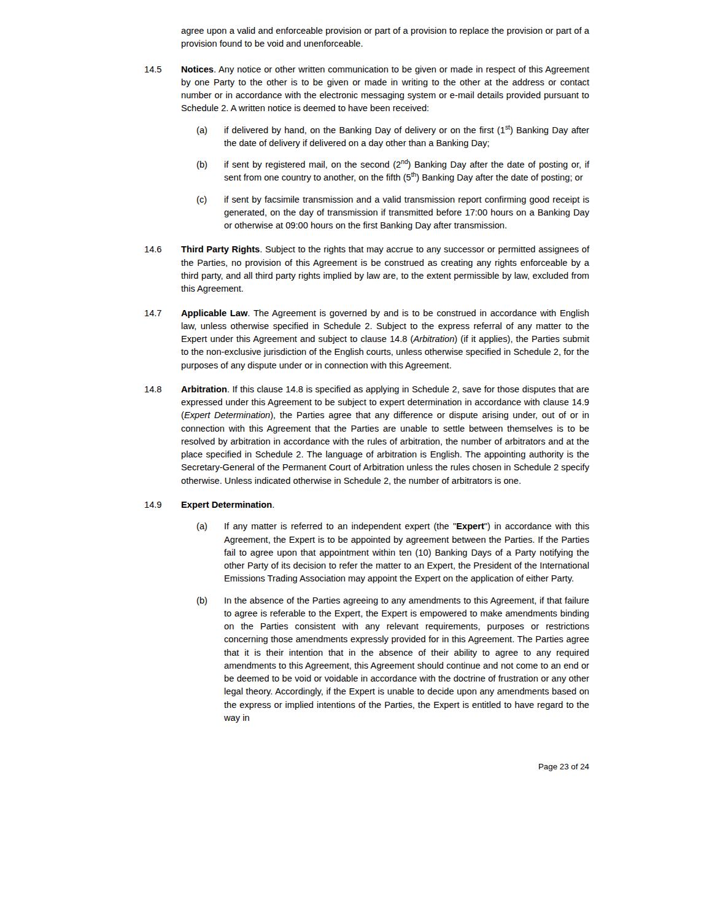agree upon a valid and enforceable provision or part of a provision to replace the provision or part of a provision found to be void and unenforceable.
14.5
Notices. Any notice or other written communication to be given or made in respect of this Agreement by one Party to the other is to be given or made in writing to the other at the address or contact number or in accordance with the electronic messaging system or e-mail details provided pursuant to Schedule 2. A written notice is deemed to have been received:
(a)
if delivered by hand, on the Banking Day of delivery or on the first (1st) Banking Day after the date of delivery if delivered on a day other than a Banking Day;
(b)
if sent by registered mail, on the second (2nd) Banking Day after the date of posting or, if sent from one country to another, on the fifth (5th) Banking Day after the date of posting; or
(c)
if sent by facsimile transmission and a valid transmission report confirming good receipt is generated, on the day of transmission if transmitted before 17:00 hours on a Banking Day or otherwise at 09:00 hours on the first Banking Day after transmission.
14.6
Third Party Rights. Subject to the rights that may accrue to any successor or permitted assignees of the Parties, no provision of this Agreement is be construed as creating any rights enforceable by a third party, and all third party rights implied by law are, to the extent permissible by law, excluded from this Agreement.
14.7
Applicable Law. The Agreement is governed by and is to be construed in accordance with English law, unless otherwise specified in Schedule 2. Subject to the express referral of any matter to the Expert under this Agreement and subject to clause 14.8 (Arbitration) (if it applies), the Parties submit to the non-exclusive jurisdiction of the English courts, unless otherwise specified in Schedule 2, for the purposes of any dispute under or in connection with this Agreement.
14.8
Arbitration. If this clause 14.8 is specified as applying in Schedule 2, save for those disputes that are expressed under this Agreement to be subject to expert determination in accordance with clause 14.9 (Expert Determination), the Parties agree that any difference or dispute arising under, out of or in connection with this Agreement that the Parties are unable to settle between themselves is to be resolved by arbitration in accordance with the rules of arbitration, the number of arbitrators and at the place specified in Schedule 2. The language of arbitration is English. The appointing authority is the Secretary-General of the Permanent Court of Arbitration unless the rules chosen in Schedule 2 specify otherwise. Unless indicated otherwise in Schedule 2, the number of arbitrators is one.
14.9
Expert Determination.
(a)
If any matter is referred to an independent expert (the "Expert") in accordance with this Agreement, the Expert is to be appointed by agreement between the Parties. If the Parties fail to agree upon that appointment within ten (10) Banking Days of a Party notifying the other Party of its decision to refer the matter to an Expert, the President of the International Emissions Trading Association may appoint the Expert on the application of either Party.
(b)
In the absence of the Parties agreeing to any amendments to this Agreement, if that failure to agree is referable to the Expert, the Expert is empowered to make amendments binding on the Parties consistent with any relevant requirements, purposes or restrictions concerning those amendments expressly provided for in this Agreement. The Parties agree that it is their intention that in the absence of their ability to agree to any required amendments to this Agreement, this Agreement should continue and not come to an end or be deemed to be void or voidable in accordance with the doctrine of frustration or any other legal theory. Accordingly, if the Expert is unable to decide upon any amendments based on the express or implied intentions of the Parties, the Expert is entitled to have regard to the way in
Page 23 of 24